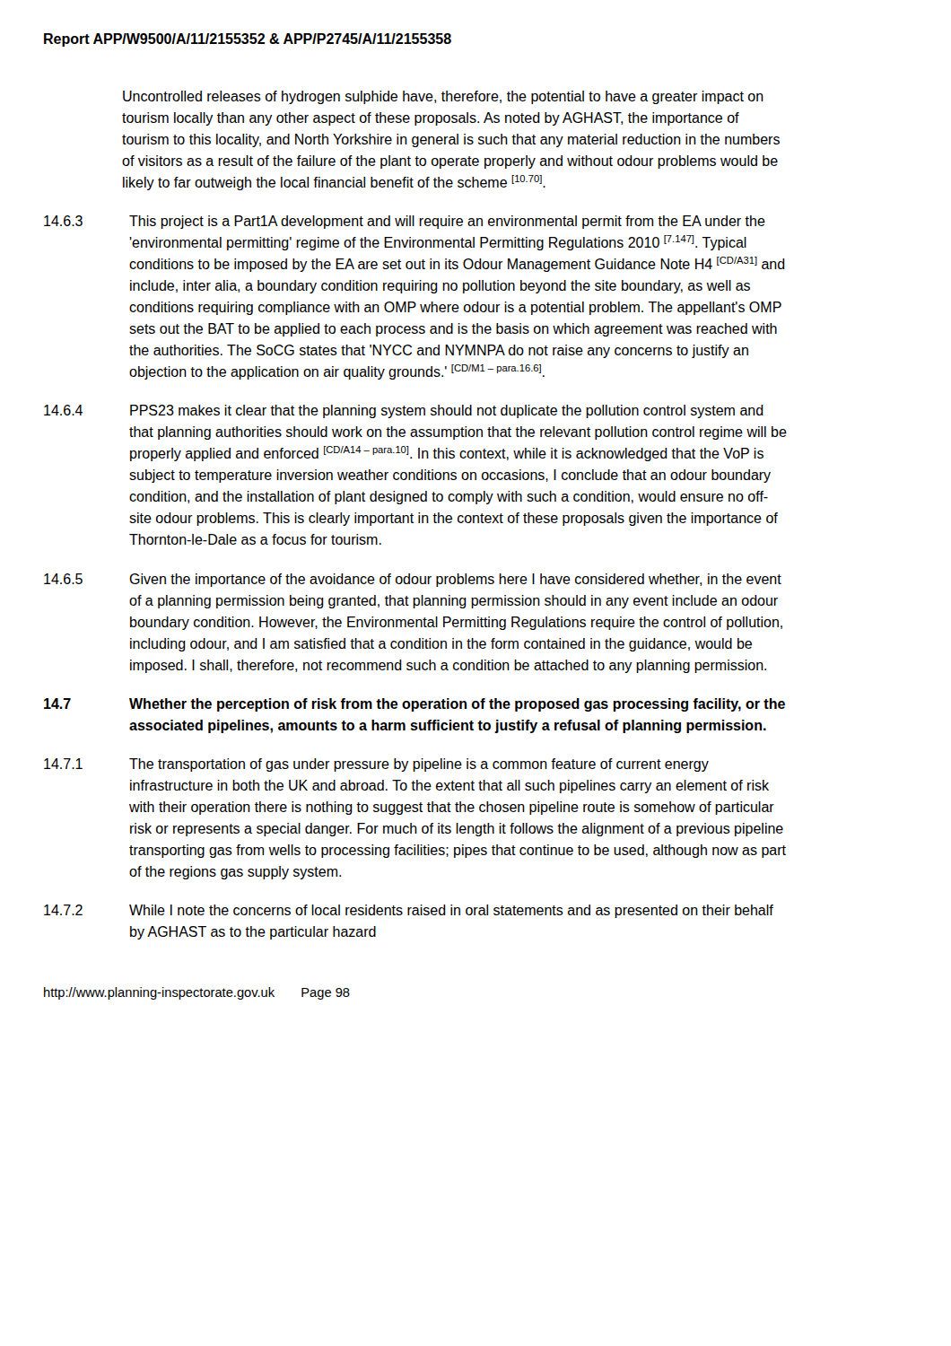Report APP/W9500/A/11/2155352 & APP/P2745/A/11/2155358
Uncontrolled releases of hydrogen sulphide have, therefore, the potential to have a greater impact on tourism locally than any other aspect of these proposals. As noted by AGHAST, the importance of tourism to this locality, and North Yorkshire in general is such that any material reduction in the numbers of visitors as a result of the failure of the plant to operate properly and without odour problems would be likely to far outweigh the local financial benefit of the scheme [10.70].
14.6.3
This project is a Part1A development and will require an environmental permit from the EA under the 'environmental permitting' regime of the Environmental Permitting Regulations 2010 [7.147]. Typical conditions to be imposed by the EA are set out in its Odour Management Guidance Note H4 [CD/A31] and include, inter alia, a boundary condition requiring no pollution beyond the site boundary, as well as conditions requiring compliance with an OMP where odour is a potential problem. The appellant's OMP sets out the BAT to be applied to each process and is the basis on which agreement was reached with the authorities. The SoCG states that 'NYCC and NYMNPA do not raise any concerns to justify an objection to the application on air quality grounds.' [CD/M1 – para.16.6].
14.6.4
PPS23 makes it clear that the planning system should not duplicate the pollution control system and that planning authorities should work on the assumption that the relevant pollution control regime will be properly applied and enforced [CD/A14 – para.10]. In this context, while it is acknowledged that the VoP is subject to temperature inversion weather conditions on occasions, I conclude that an odour boundary condition, and the installation of plant designed to comply with such a condition, would ensure no off-site odour problems. This is clearly important in the context of these proposals given the importance of Thornton-le-Dale as a focus for tourism.
14.6.5
Given the importance of the avoidance of odour problems here I have considered whether, in the event of a planning permission being granted, that planning permission should in any event include an odour boundary condition. However, the Environmental Permitting Regulations require the control of pollution, including odour, and I am satisfied that a condition in the form contained in the guidance, would be imposed. I shall, therefore, not recommend such a condition be attached to any planning permission.
14.7
Whether the perception of risk from the operation of the proposed gas processing facility, or the associated pipelines, amounts to a harm sufficient to justify a refusal of planning permission.
14.7.1
The transportation of gas under pressure by pipeline is a common feature of current energy infrastructure in both the UK and abroad. To the extent that all such pipelines carry an element of risk with their operation there is nothing to suggest that the chosen pipeline route is somehow of particular risk or represents a special danger. For much of its length it follows the alignment of a previous pipeline transporting gas from wells to processing facilities; pipes that continue to be used, although now as part of the regions gas supply system.
14.7.2
While I note the concerns of local residents raised in oral statements and as presented on their behalf by AGHAST as to the particular hazard
http://www.planning-inspectorate.gov.uk Page 98